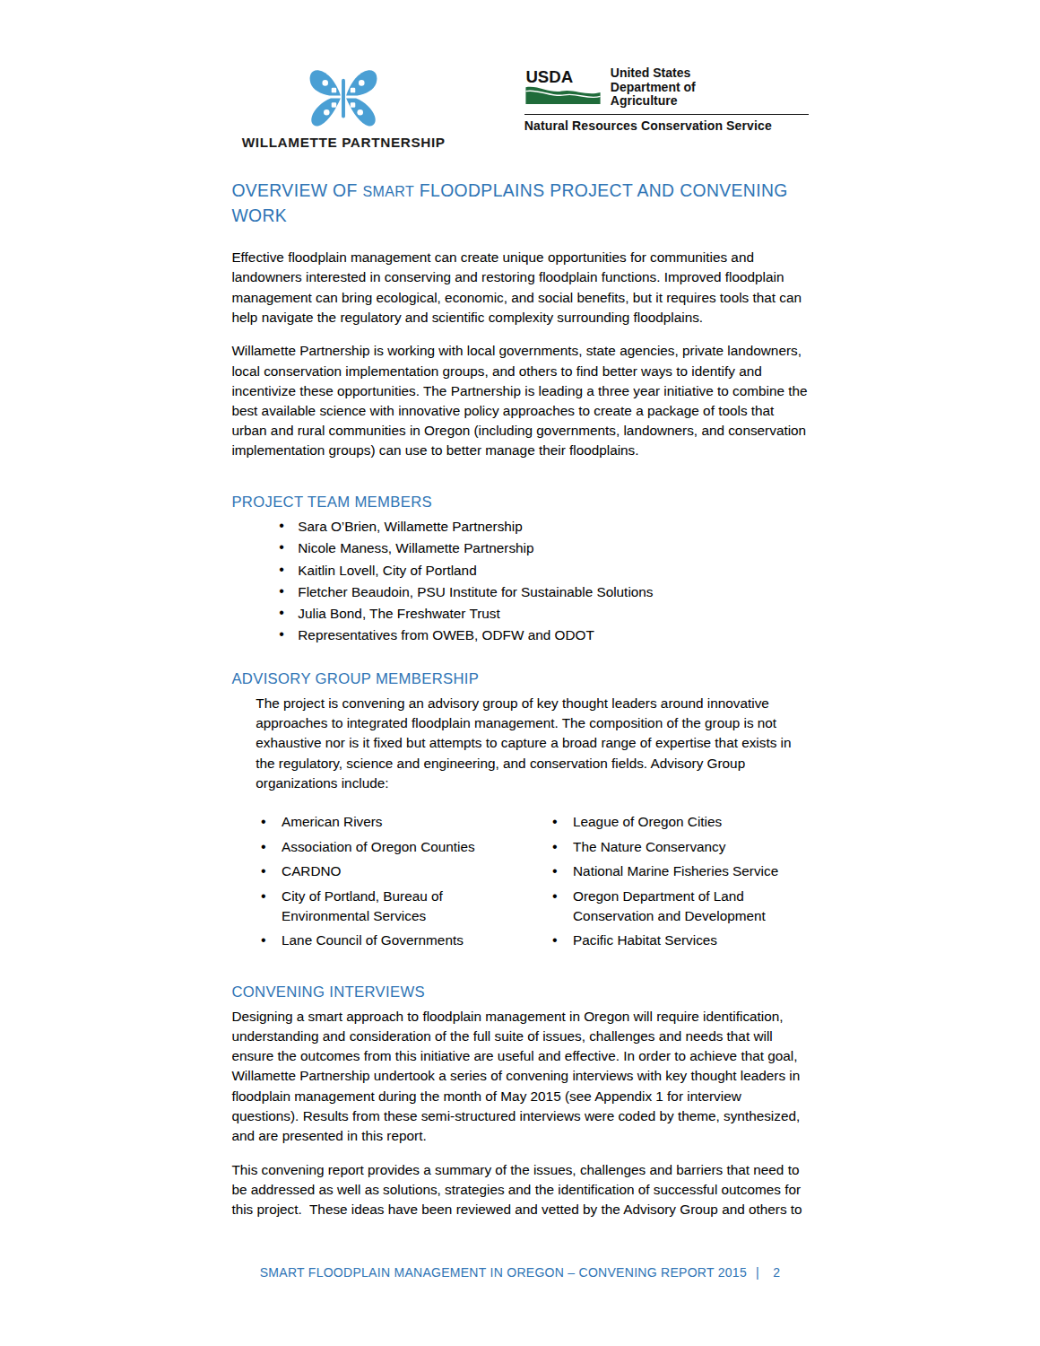WILLAMETTE PARTNERSHIP
USDA
United States
Department of
Agriculture
Natural Resources Conservation Service
Overview of SMART Floodplains Project and Convening Work
Effective floodplain management can create unique opportunities for communities and landowners interested in conserving and restoring floodplain functions. Improved floodplain management can bring ecological, economic, and social benefits, but it requires tools that can help navigate the regulatory and scientific complexity surrounding floodplains.
Willamette Partnership is working with local governments, state agencies, private landowners, local conservation implementation groups, and others to find better ways to identify and incentivize these opportunities. The Partnership is leading a three year initiative to combine the best available science with innovative policy approaches to create a package of tools that urban and rural communities in Oregon (including governments, landowners, and conservation implementation groups) can use to better manage their floodplains.
Project Team Members
Sara O’Brien, Willamette Partnership
Nicole Maness, Willamette Partnership
Kaitlin Lovell, City of Portland
Fletcher Beaudoin, PSU Institute for Sustainable Solutions
Julia Bond, The Freshwater Trust
Representatives from OWEB, ODFW and ODOT
Advisory Group Membership
The project is convening an advisory group of key thought leaders around innovative approaches to integrated floodplain management. The composition of the group is not exhaustive nor is it fixed but attempts to capture a broad range of expertise that exists in the regulatory, science and engineering, and conservation fields. Advisory Group organizations include:
American Rivers
Association of Oregon Counties
CARDNO
City of Portland, Bureau of Environmental Services
Lane Council of Governments
League of Oregon Cities
The Nature Conservancy
National Marine Fisheries Service
Oregon Department of Land Conservation and Development
Pacific Habitat Services
Convening Interviews
Designing a smart approach to floodplain management in Oregon will require identification, understanding and consideration of the full suite of issues, challenges and needs that will ensure the outcomes from this initiative are useful and effective. In order to achieve that goal, Willamette Partnership undertook a series of convening interviews with key thought leaders in floodplain management during the month of May 2015 (see Appendix 1 for interview questions). Results from these semi-structured interviews were coded by theme, synthesized, and are presented in this report.
This convening report provides a summary of the issues, challenges and barriers that need to be addressed as well as solutions, strategies and the identification of successful outcomes for this project. These ideas have been reviewed and vetted by the Advisory Group and others to
Smart Floodplain Management in Oregon – Convening Report 2015 |2